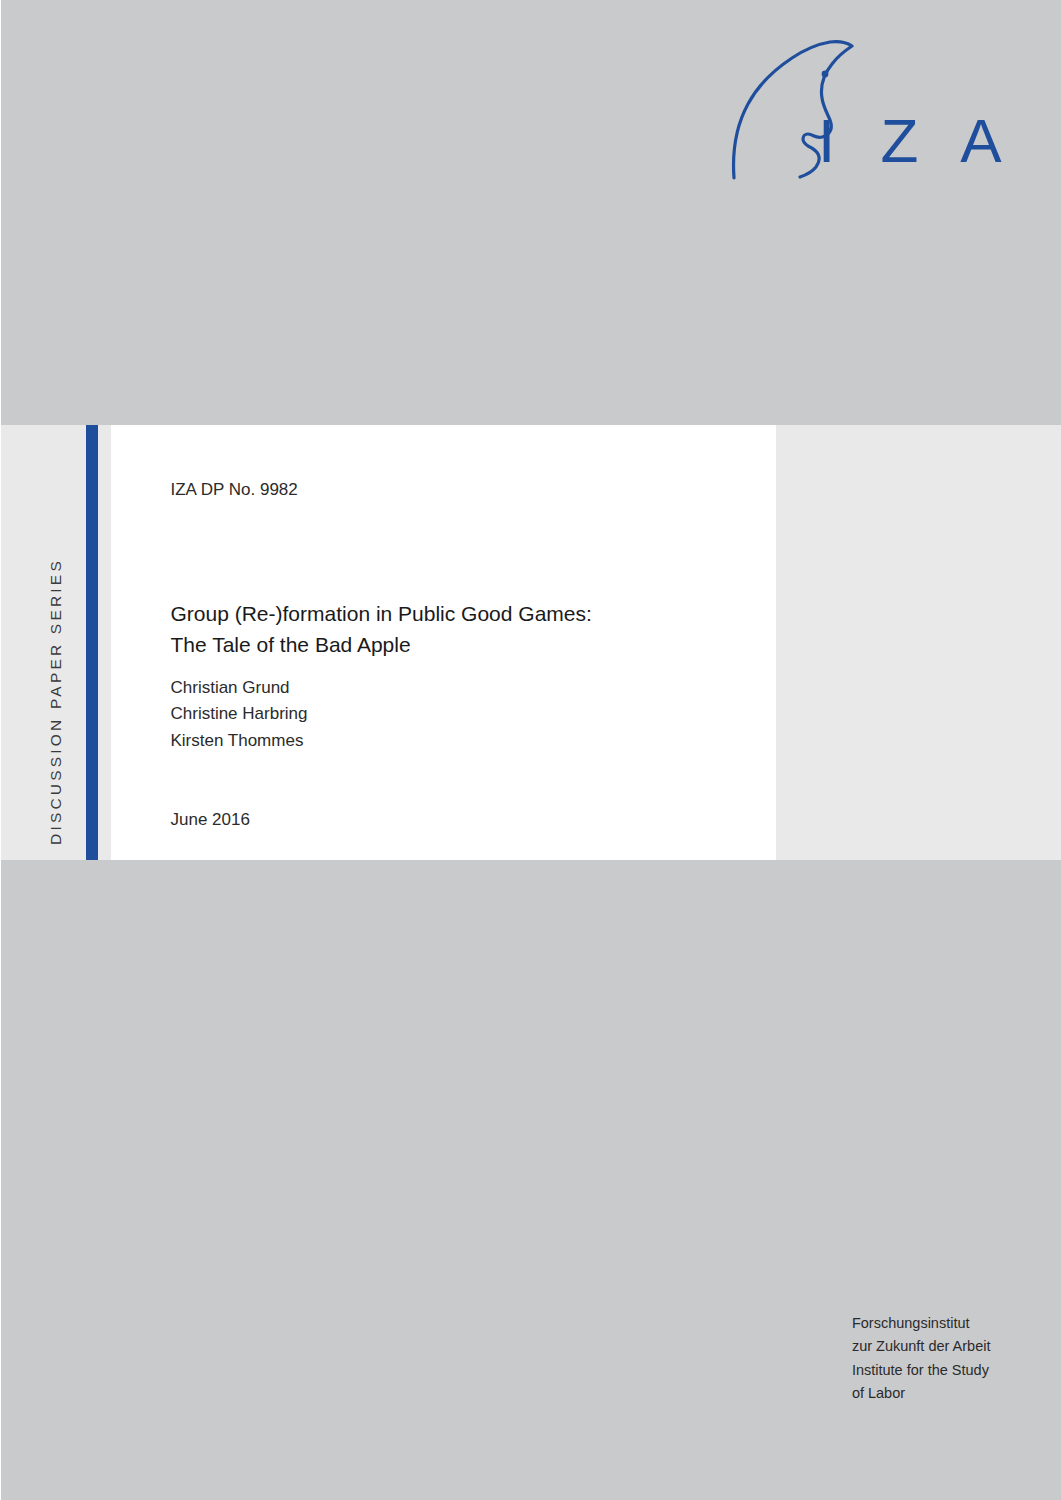I Z A
DISCUSSION PAPER SERIES
IZA DP No. 9982
Group (Re-)formation in Public Good Games:
The Tale of the Bad Apple
Christian Grund
Christine Harbring
Kirsten Thommes
June 2016
Forschungsinstitut
zur Zukunft der Arbeit
Institute for the Study
of Labor